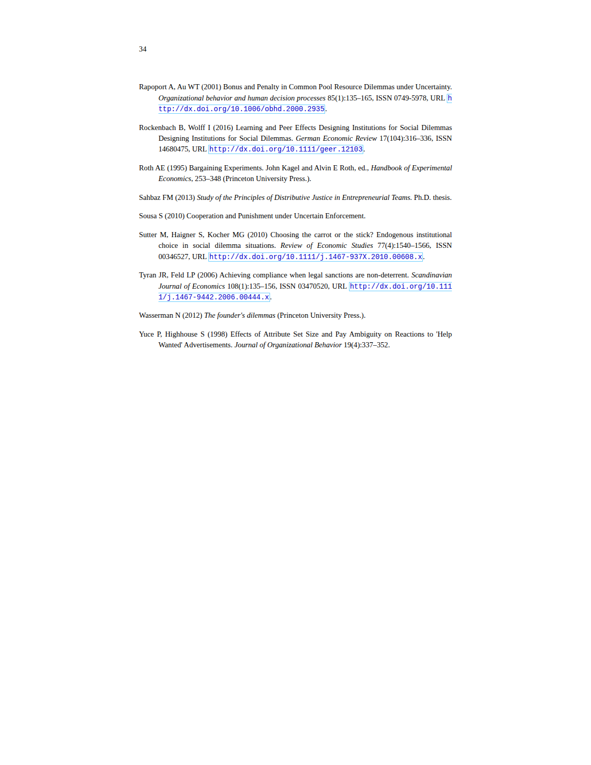34
Rapoport A, Au WT (2001) Bonus and Penalty in Common Pool Resource Dilemmas under Uncertainty. Organizational behavior and human decision processes 85(1):135–165, ISSN 0749-5978, URL http://dx.doi.org/10.1006/obhd.2000.2935.
Rockenbach B, Wolff I (2016) Learning and Peer Effects Designing Institutions for Social Dilemmas Designing Institutions for Social Dilemmas. German Economic Review 17(104):316–336, ISSN 14680475, URL http://dx.doi.org/10.1111/geer.12103.
Roth AE (1995) Bargaining Experiments. John Kagel and Alvin E Roth, ed., Handbook of Experimental Economics, 253–348 (Princeton University Press.).
Sahbaz FM (2013) Study of the Principles of Distributive Justice in Entrepreneurial Teams. Ph.D. thesis.
Sousa S (2010) Cooperation and Punishment under Uncertain Enforcement.
Sutter M, Haigner S, Kocher MG (2010) Choosing the carrot or the stick? Endogenous institutional choice in social dilemma situations. Review of Economic Studies 77(4):1540–1566, ISSN 00346527, URL http://dx.doi.org/10.1111/j.1467-937X.2010.00608.x.
Tyran JR, Feld LP (2006) Achieving compliance when legal sanctions are non-deterrent. Scandinavian Journal of Economics 108(1):135–156, ISSN 03470520, URL http://dx.doi.org/10.1111/j.1467-9442.2006.00444.x.
Wasserman N (2012) The founder's dilemmas (Princeton University Press.).
Yuce P, Highhouse S (1998) Effects of Attribute Set Size and Pay Ambiguity on Reactions to 'Help Wanted' Advertisements. Journal of Organizational Behavior 19(4):337–352.